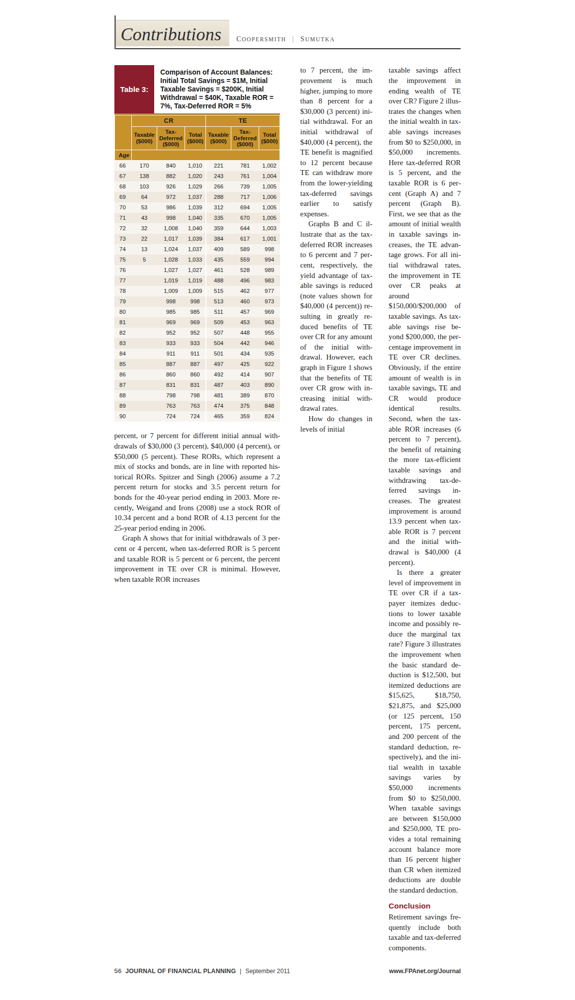Contributions
COOPERSMITH | SUMUTKA
Table 3:
Comparison of Account Balances: Initial Total Savings = $1M, Initial Taxable Savings = $200K, Initial Withdrawal = $40K, Taxable ROR = 7%, Tax-Deferred ROR = 5%
| | CR | TE |
| --- | --- | --- |
| Taxable ($000) | Tax- Deferred ($000) | Total ($000) | Taxable ($000) | Tax- Deferred ($000) | Total ($000) |
| Age | |
| 66 | 170 | 840 | 1,010 | 221 | 781 | 1,002 |
| 67 | 138 | 882 | 1,020 | 243 | 761 | 1,004 |
| 68 | 103 | 926 | 1,029 | 266 | 739 | 1,005 |
| 69 | 64 | 972 | 1,037 | 288 | 717 | 1,006 |
| 70 | 53 | 986 | 1,039 | 312 | 694 | 1,005 |
| 71 | 43 | 998 | 1,040 | 335 | 670 | 1,005 |
| 72 | 32 | 1,008 | 1,040 | 359 | 644 | 1,003 |
| 73 | 22 | 1,017 | 1,039 | 384 | 617 | 1,001 |
| 74 | 13 | 1,024 | 1,037 | 409 | 589 | 998 |
| 75 | 5 | 1,028 | 1,033 | 435 | 559 | 994 |
| 76 | | 1,027 | 1,027 | 461 | 528 | 989 |
| 77 | | 1,019 | 1,019 | 488 | 496 | 983 |
| 78 | | 1,009 | 1,009 | 515 | 462 | 977 |
| 79 | | 998 | 998 | 513 | 460 | 973 |
| 80 | | 985 | 985 | 511 | 457 | 969 |
| 81 | | 969 | 969 | 509 | 453 | 963 |
| 82 | | 952 | 952 | 507 | 448 | 955 |
| 83 | | 933 | 933 | 504 | 442 | 946 |
| 84 | | 911 | 911 | 501 | 434 | 935 |
| 85 | | 887 | 887 | 497 | 425 | 922 |
| 86 | | 860 | 860 | 492 | 414 | 907 |
| 87 | | 831 | 831 | 487 | 403 | 890 |
| 88 | | 798 | 798 | 481 | 389 | 870 |
| 89 | | 763 | 763 | 474 | 375 | 848 |
| 90 | | 724 | 724 | 465 | 359 | 824 |
percent, or 7 percent for different initial annual withdrawals of $30,000 (3 percent), $40,000 (4 percent), or $50,000 (5 percent). These RORs, which represent a mix of stocks and bonds, are in line with reported historical RORs. Spitzer and Singh (2006) assume a 7.2 percent return for stocks and 3.5 percent return for bonds for the 40-year period ending in 2003. More recently, Weigand and Irons (2008) use a stock ROR of 10.34 percent and a bond ROR of 4.13 percent for the 25-year period ending in 2006.
Graph A shows that for initial withdrawals of 3 percent or 4 percent, when tax-deferred ROR is 5 percent and taxable ROR is 5 percent or 6 percent, the percent improvement in TE over CR is minimal. However, when taxable ROR increases
to 7 percent, the improvement is much higher, jumping to more than 8 percent for a $30,000 (3 percent) initial withdrawal. For an initial withdrawal of $40,000 (4 percent), the TE benefit is magnified to 12 percent because TE can withdraw more from the lower-yielding tax-deferred savings earlier to satisfy expenses.
Graphs B and C illustrate that as the tax-deferred ROR increases to 6 percent and 7 percent, respectively, the yield advantage of taxable savings is reduced (note values shown for $40,000 (4 percent)) resulting in greatly reduced benefits of TE over CR for any amount of the initial withdrawal. However, each graph in Figure 1 shows that the benefits of TE over CR grow with increasing initial withdrawal rates.
How do changes in levels of initial
taxable savings affect the improvement in ending wealth of TE over CR? Figure 2 illustrates the changes when the initial wealth in taxable savings increases from $0 to $250,000, in $50,000 increments. Here tax-deferred ROR is 5 percent, and the taxable ROR is 6 percent (Graph A) and 7 percent (Graph B). First, we see that as the amount of initial wealth in taxable savings increases, the TE advantage grows. For all initial withdrawal rates, the improvement in TE over CR peaks at around $150,000/$200,000 of taxable savings. As taxable savings rise beyond $200,000, the percentage improvement in TE over CR declines. Obviously, if the entire amount of wealth is in taxable savings, TE and CR would produce identical results. Second, when the taxable ROR increases (6 percent to 7 percent), the benefit of retaining the more tax-efficient taxable savings and withdrawing tax-deferred savings increases. The greatest improvement is around 13.9 percent when taxable ROR is 7 percent and the initial withdrawal is $40,000 (4 percent).
Is there a greater level of improvement in TE over CR if a taxpayer itemizes deductions to lower taxable income and possibly reduce the marginal tax rate? Figure 3 illustrates the improvement when the basic standard deduction is $12,500, but itemized deductions are $15,625, $18,750, $21,875, and $25,000 (or 125 percent, 150 percent, 175 percent, and 200 percent of the standard deduction, respectively), and the initial wealth in taxable savings varies by $50,000 increments from $0 to $250,000. When taxable savings are between $150,000 and $250,000, TE provides a total remaining account balance more than 16 percent higher than CR when itemized deductions are double the standard deduction.
Conclusion
Retirement savings frequently include both taxable and tax-deferred components.
56 JOURNAL OF FINANCIAL PLANNING | September 2011
www.FPAnet.org/Journal